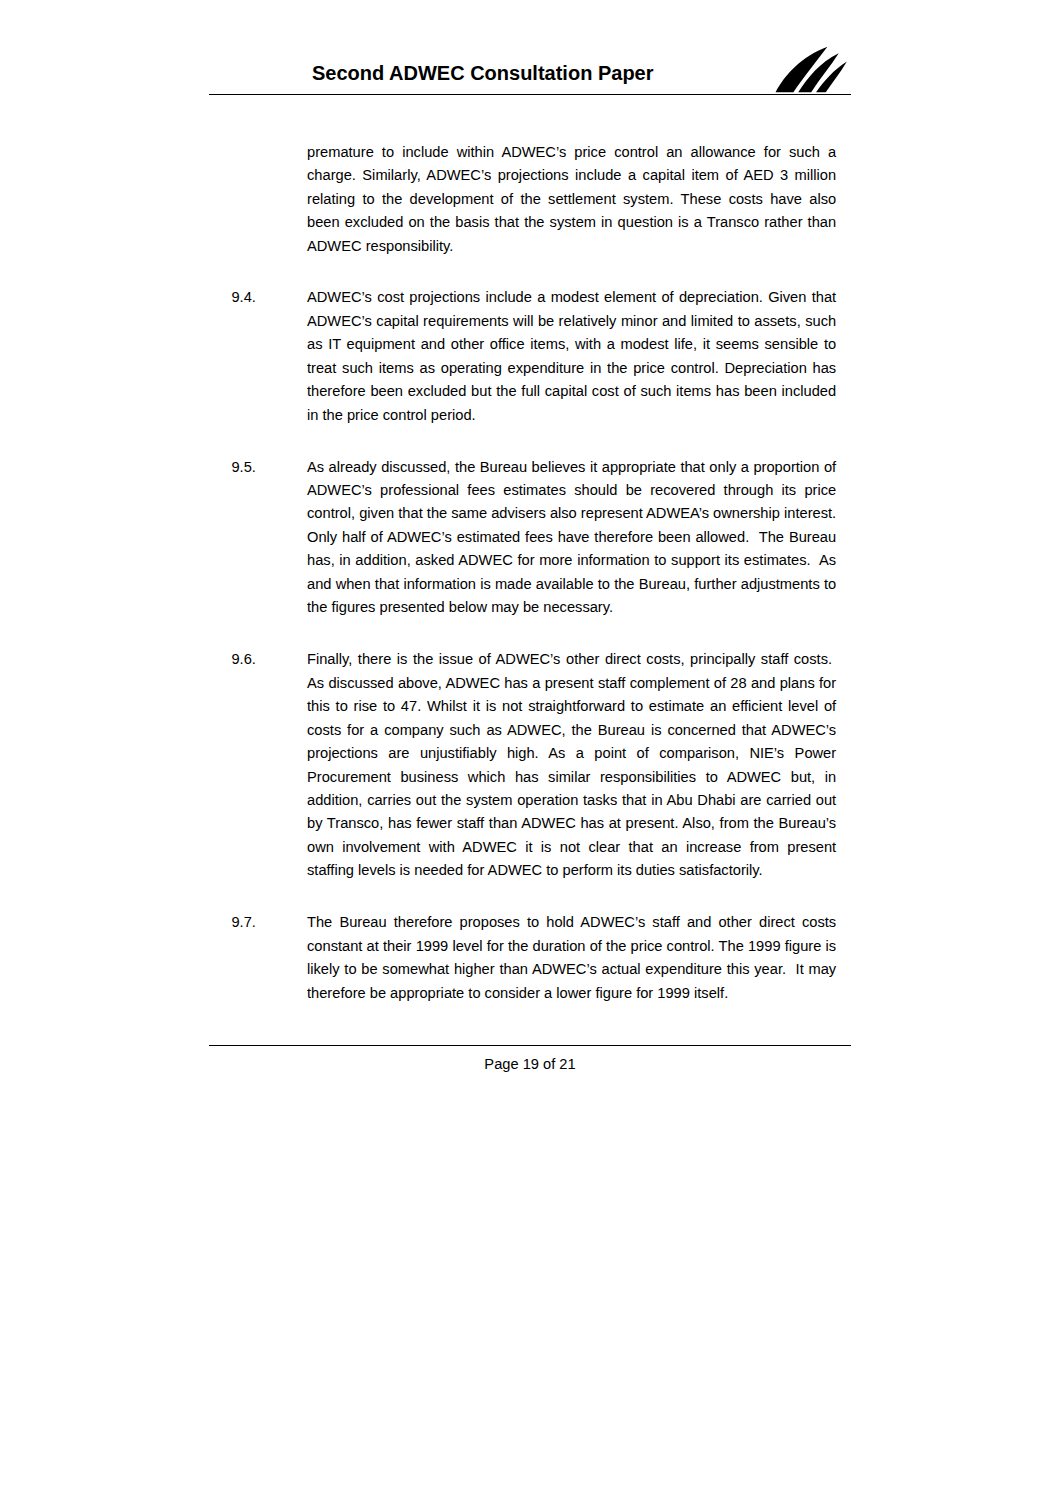Second ADWEC Consultation Paper
premature to include within ADWEC’s price control an allowance for such a charge. Similarly, ADWEC’s projections include a capital item of AED 3 million relating to the development of the settlement system. These costs have also been excluded on the basis that the system in question is a Transco rather than ADWEC responsibility.
9.4.
ADWEC’s cost projections include a modest element of depreciation. Given that ADWEC’s capital requirements will be relatively minor and limited to assets, such as IT equipment and other office items, with a modest life, it seems sensible to treat such items as operating expenditure in the price control. Depreciation has therefore been excluded but the full capital cost of such items has been included in the price control period.
9.5.
As already discussed, the Bureau believes it appropriate that only a proportion of ADWEC’s professional fees estimates should be recovered through its price control, given that the same advisers also represent ADWEA’s ownership interest. Only half of ADWEC’s estimated fees have therefore been allowed. The Bureau has, in addition, asked ADWEC for more information to support its estimates. As and when that information is made available to the Bureau, further adjustments to the figures presented below may be necessary.
9.6.
Finally, there is the issue of ADWEC’s other direct costs, principally staff costs. As discussed above, ADWEC has a present staff complement of 28 and plans for this to rise to 47. Whilst it is not straightforward to estimate an efficient level of costs for a company such as ADWEC, the Bureau is concerned that ADWEC’s projections are unjustifiably high. As a point of comparison, NIE’s Power Procurement business which has similar responsibilities to ADWEC but, in addition, carries out the system operation tasks that in Abu Dhabi are carried out by Transco, has fewer staff than ADWEC has at present. Also, from the Bureau’s own involvement with ADWEC it is not clear that an increase from present staffing levels is needed for ADWEC to perform its duties satisfactorily.
9.7.
The Bureau therefore proposes to hold ADWEC’s staff and other direct costs constant at their 1999 level for the duration of the price control. The 1999 figure is likely to be somewhat higher than ADWEC’s actual expenditure this year. It may therefore be appropriate to consider a lower figure for 1999 itself.
Page 19 of 21